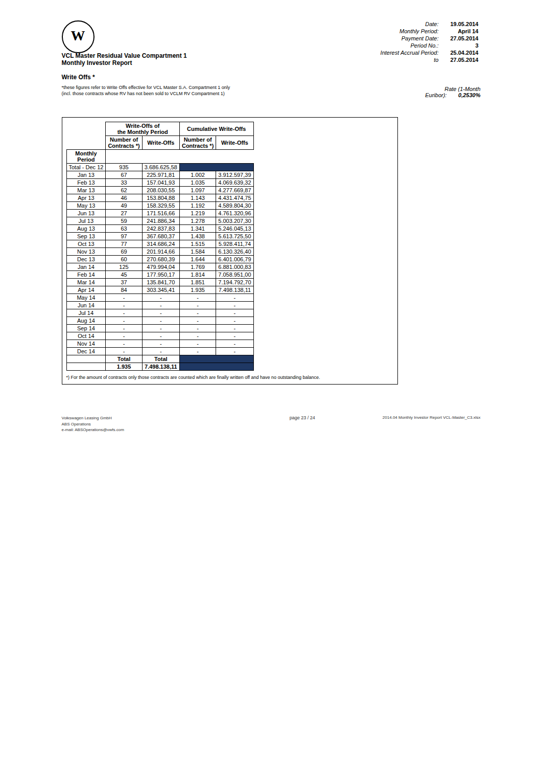W
| Date: | 19.05.2014 |
| Monthly Period: | April 14 |
| Payment Date: | 27.05.2014 |
| Period No.: | 3 |
| Interest Accrual Period: | 25.04.2014 |
| to | 27.05.2014 |
VCL Master Residual Value Compartment 1
Monthly Investor Report
Write Offs *
*these figures refer to Write Offs effective for VCL Master S.A. Compartment 1 only
(incl. those contracts whose RV has not been sold to VCLM RV Compartment 1)
Rate (1-Month
Euribor): 0,2530%
| | Write-Offs of the Monthly Period | Cumulative Write-Offs |
| --- | --- | --- |
| Number of Contracts *) | Write-Offs | Number of Contracts *) | Write-Offs |
| Monthly Period | |
| Total - Dec 12 | 935 | 3.686.625,58 | |
| Jan 13 | 67 | 225.971,81 | 1.002 | 3.912.597,39 |
| Feb 13 | 33 | 157.041,93 | 1.035 | 4.069.639,32 |
| Mar 13 | 62 | 208.030,55 | 1.097 | 4.277.669,87 |
| Apr 13 | 46 | 153.804,88 | 1.143 | 4.431.474,75 |
| May 13 | 49 | 158.329,55 | 1.192 | 4.589.804,30 |
| Jun 13 | 27 | 171.516,66 | 1.219 | 4.761.320,96 |
| Jul 13 | 59 | 241.886,34 | 1.278 | 5.003.207,30 |
| Aug 13 | 63 | 242.837,83 | 1.341 | 5.246.045,13 |
| Sep 13 | 97 | 367.680,37 | 1.438 | 5.613.725,50 |
| Oct 13 | 77 | 314.686,24 | 1.515 | 5.928.411,74 |
| Nov 13 | 69 | 201.914,66 | 1.584 | 6.130.326,40 |
| Dec 13 | 60 | 270.680,39 | 1.644 | 6.401.006,79 |
| Jan 14 | 125 | 479.994,04 | 1.769 | 6.881.000,83 |
| Feb 14 | 45 | 177.950,17 | 1.814 | 7.058.951,00 |
| Mar 14 | 37 | 135.841,70 | 1.851 | 7.194.792,70 |
| Apr 14 | 84 | 303.345,41 | 1.935 | 7.498.138,11 |
| May 14 | - | - | - | - |
| Jun 14 | - | - | - | - |
| Jul 14 | - | - | - | - |
| Aug 14 | - | - | - | - |
| Sep 14 | - | - | - | - |
| Oct 14 | - | - | - | - |
| Nov 14 | - | - | - | - |
| Dec 14 | - | - | - | - |
| | Total | Total | |
| | 1.935 | 7.498.138,11 | |
*) For the amount of contracts only those contracts are counted which are finally written off and have no outstanding balance.
Volkswagen Leasing GmbH
ABS Operations
e-mail: ABSOperations@vwfs.com
2014.04 Monthly Investor Report VCL-Master_C3.xlsx
page 23 / 24